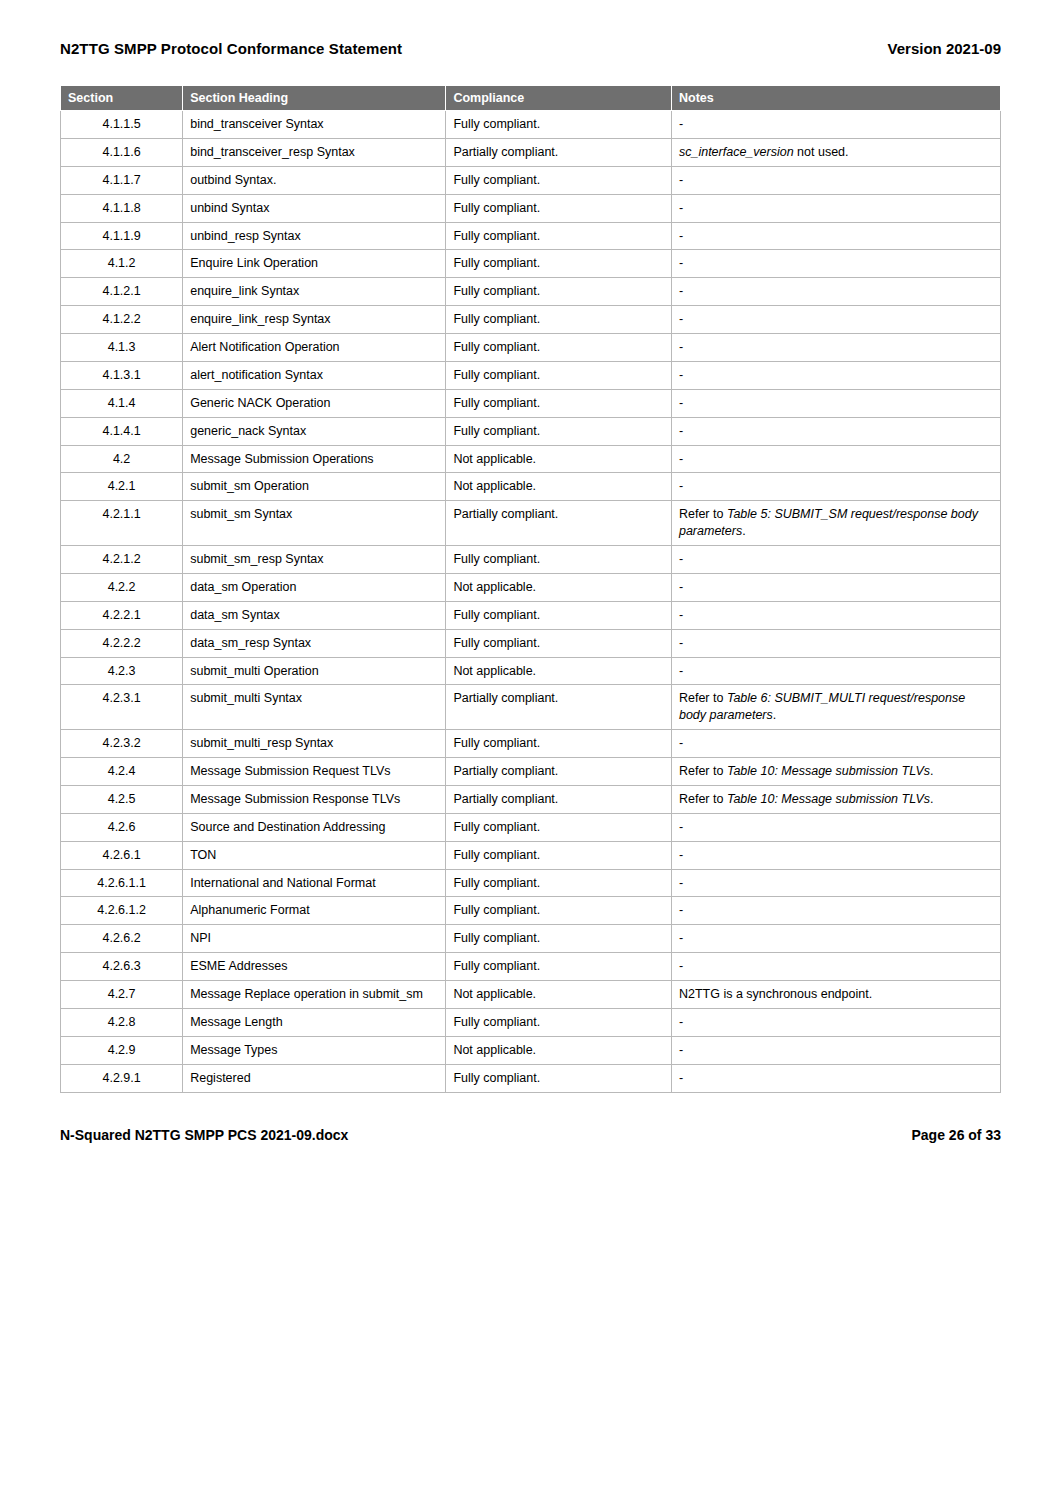N2TTG SMPP Protocol Conformance Statement
Version 2021-09
| Section | Section Heading | Compliance | Notes |
| --- | --- | --- | --- |
| 4.1.1.5 | bind_transceiver Syntax | Fully compliant. | - |
| 4.1.1.6 | bind_transceiver_resp Syntax | Partially compliant. | sc_interface_version not used. |
| 4.1.1.7 | outbind Syntax. | Fully compliant. | - |
| 4.1.1.8 | unbind Syntax | Fully compliant. | - |
| 4.1.1.9 | unbind_resp Syntax | Fully compliant. | - |
| 4.1.2 | Enquire Link Operation | Fully compliant. | - |
| 4.1.2.1 | enquire_link Syntax | Fully compliant. | - |
| 4.1.2.2 | enquire_link_resp Syntax | Fully compliant. | - |
| 4.1.3 | Alert Notification Operation | Fully compliant. | - |
| 4.1.3.1 | alert_notification Syntax | Fully compliant. | - |
| 4.1.4 | Generic NACK Operation | Fully compliant. | - |
| 4.1.4.1 | generic_nack Syntax | Fully compliant. | - |
| 4.2 | Message Submission Operations | Not applicable. | - |
| 4.2.1 | submit_sm Operation | Not applicable. | - |
| 4.2.1.1 | submit_sm Syntax | Partially compliant. | Refer to Table 5: SUBMIT_SM request/response body parameters . |
| 4.2.1.2 | submit_sm_resp Syntax | Fully compliant. | - |
| 4.2.2 | data_sm Operation | Not applicable. | - |
| 4.2.2.1 | data_sm Syntax | Fully compliant. | - |
| 4.2.2.2 | data_sm_resp Syntax | Fully compliant. | - |
| 4.2.3 | submit_multi Operation | Not applicable. | - |
| 4.2.3.1 | submit_multi Syntax | Partially compliant. | Refer to Table 6: SUBMIT_MULTI request/response body parameters . |
| 4.2.3.2 | submit_multi_resp Syntax | Fully compliant. | - |
| 4.2.4 | Message Submission Request TLVs | Partially compliant. | Refer to Table 10: Message submission TLVs . |
| 4.2.5 | Message Submission Response TLVs | Partially compliant. | Refer to Table 10: Message submission TLVs . |
| 4.2.6 | Source and Destination Addressing | Fully compliant. | - |
| 4.2.6.1 | TON | Fully compliant. | - |
| 4.2.6.1.1 | International and National Format | Fully compliant. | - |
| 4.2.6.1.2 | Alphanumeric Format | Fully compliant. | - |
| 4.2.6.2 | NPI | Fully compliant. | - |
| 4.2.6.3 | ESME Addresses | Fully compliant. | - |
| 4.2.7 | Message Replace operation in submit_sm | Not applicable. | N2TTG is a synchronous endpoint. |
| 4.2.8 | Message Length | Fully compliant. | - |
| 4.2.9 | Message Types | Not applicable. | - |
| 4.2.9.1 | Registered | Fully compliant. | - |
N-Squared N2TTG SMPP PCS 2021-09.docx
Page 26 of 33